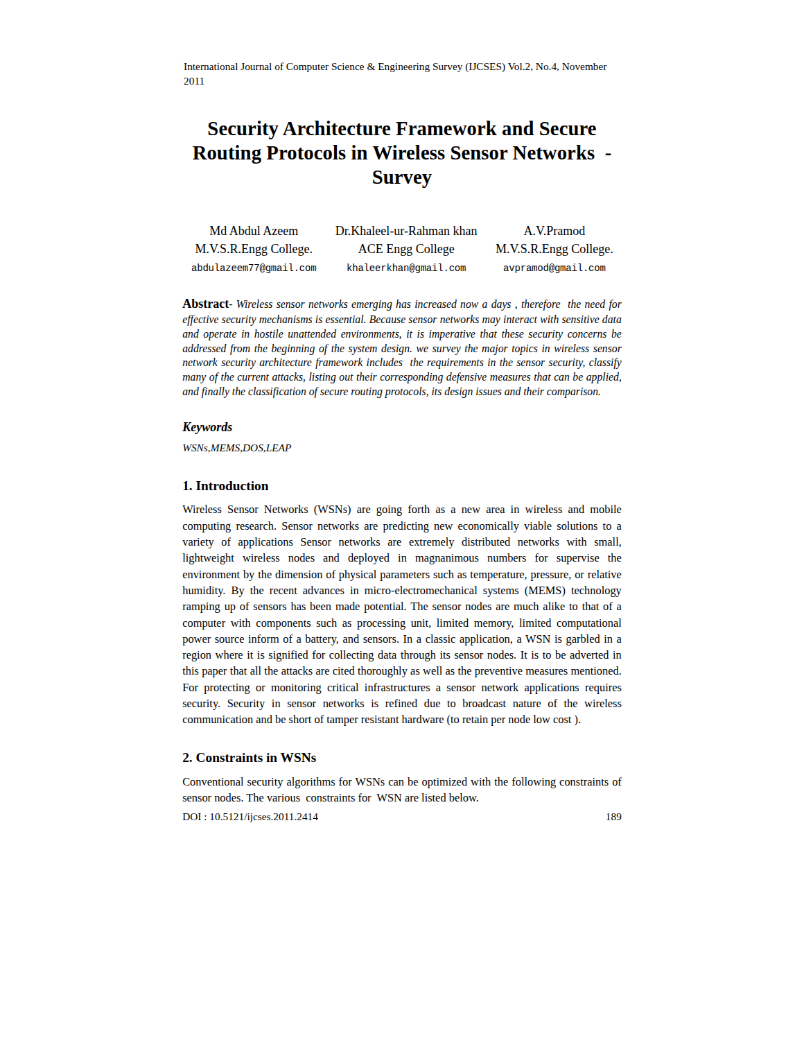International Journal of Computer Science & Engineering Survey (IJCSES) Vol.2, No.4, November 2011
Security Architecture Framework and Secure
Routing Protocols in Wireless Sensor Networks -
Survey
| Md Abdul Azeem | Dr.Khaleel-ur-Rahman khan | A.V.Pramod |
| M.V.S.R.Engg College. | ACE Engg College | M.V.S.R.Engg College. |
| abdulazeem77@gmail.com | khaleerkhan@gmail.com | avpramod@gmail.com |
Abstract- Wireless sensor networks emerging has increased now a days , therefore the need for effective security mechanisms is essential. Because sensor networks may interact with sensitive data and operate in hostile unattended environments, it is imperative that these security concerns be addressed from the beginning of the system design. we survey the major topics in wireless sensor network security architecture framework includes the requirements in the sensor security, classify many of the current attacks, listing out their corresponding defensive measures that can be applied, and finally the classification of secure routing protocols, its design issues and their comparison.
Keywords
WSNs,MEMS,DOS,LEAP
1. Introduction
Wireless Sensor Networks (WSNs) are going forth as a new area in wireless and mobile computing research. Sensor networks are predicting new economically viable solutions to a variety of applications Sensor networks are extremely distributed networks with small, lightweight wireless nodes and deployed in magnanimous numbers for supervise the environment by the dimension of physical parameters such as temperature, pressure, or relative humidity. By the recent advances in micro-electromechanical systems (MEMS) technology ramping up of sensors has been made potential. The sensor nodes are much alike to that of a computer with components such as processing unit, limited memory, limited computational power source inform of a battery, and sensors. In a classic application, a WSN is garbled in a region where it is signified for collecting data through its sensor nodes. It is to be adverted in this paper that all the attacks are cited thoroughly as well as the preventive measures mentioned. For protecting or monitoring critical infrastructures a sensor network applications requires security. Security in sensor networks is refined due to broadcast nature of the wireless communication and be short of tamper resistant hardware (to retain per node low cost ).
2. Constraints in WSNs
Conventional security algorithms for WSNs can be optimized with the following constraints of sensor nodes. The various constraints for WSN are listed below.
DOI : 10.5121/ijcses.2011.2414 189